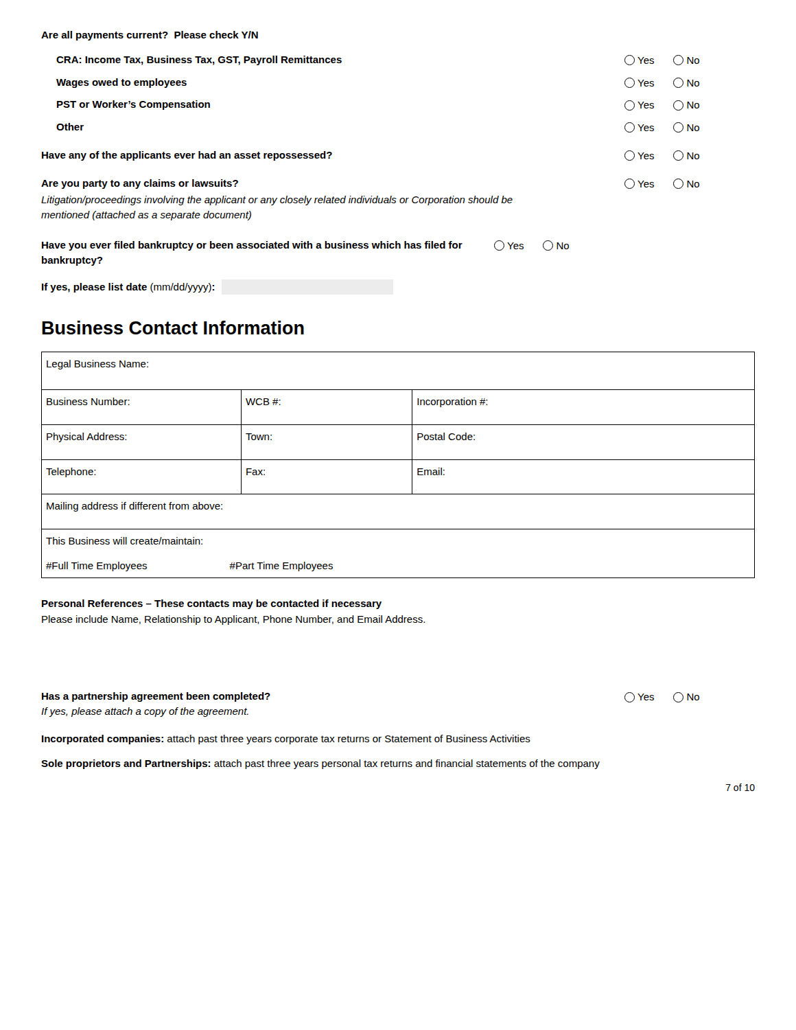Are all payments current? Please check Y/N
CRA: Income Tax, Business Tax, GST, Payroll Remittances
Yes No
Wages owed to employees
Yes No
PST or Worker’s Compensation
Yes No
Other
Yes No
Have any of the applicants ever had an asset repossessed?
Yes No
Are you party to any claims or lawsuits?
Yes No
Litigation/proceedings involving the applicant or any closely related individuals or Corporation should be mentioned (attached as a separate document)
Have you ever filed bankruptcy or been associated with a business which has filed for bankruptcy?
Yes No
If yes, please list date (mm/dd/yyyy):
Business Contact Information
| Legal Business Name: |
| Business Number: | WCB #: | Incorporation #: |
| Physical Address: | Town: | Postal Code: |
| Telephone: | Fax: | Email: |
| Mailing address if different from above: |
| This Business will create/maintain: #Full Time Employees #Part Time Employees |
Personal References – These contacts may be contacted if necessary
Please include Name, Relationship to Applicant, Phone Number, and Email Address.
Has a partnership agreement been completed? If yes, please attach a copy of the agreement.
Yes No
Incorporated companies: attach past three years corporate tax returns or Statement of Business Activities
Sole proprietors and Partnerships: attach past three years personal tax returns and financial statements of the company
7 of 10